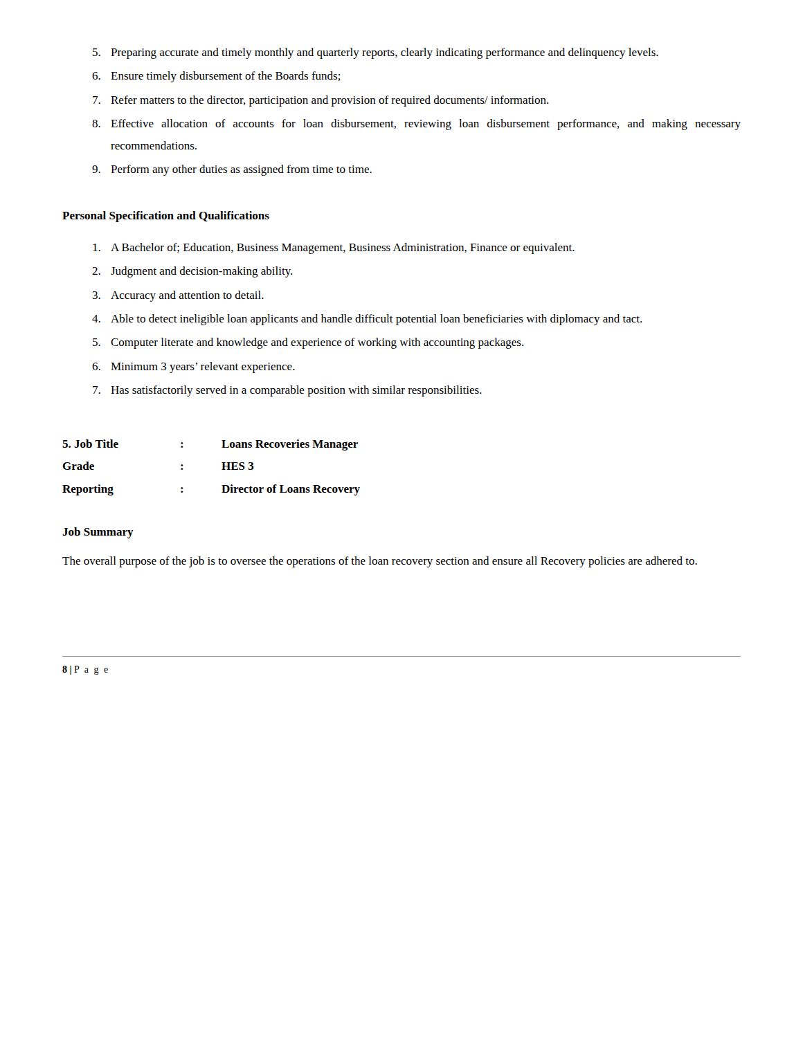Preparing accurate and timely monthly and quarterly reports, clearly indicating performance and delinquency levels.
Ensure timely disbursement of the Boards funds;
Refer matters to the director, participation and provision of required documents/ information.
Effective allocation of accounts for loan disbursement, reviewing loan disbursement performance, and making necessary recommendations.
Perform any other duties as assigned from time to time.
Personal Specification and Qualifications
A Bachelor of; Education, Business Management, Business Administration, Finance or equivalent.
Judgment and decision-making ability.
Accuracy and attention to detail.
Able to detect ineligible loan applicants and handle difficult potential loan beneficiaries with diplomacy and tact.
Computer literate and knowledge and experience of working with accounting packages.
Minimum 3 years’ relevant experience.
Has satisfactorily served in a comparable position with similar responsibilities.
| 5. Job Title | : | Loans Recoveries Manager |
| Grade | : | HES 3 |
| Reporting | : | Director of Loans Recovery |
Job Summary
The overall purpose of the job is to oversee the operations of the loan recovery section and ensure all Recovery policies are adhered to.
8 | P a g e